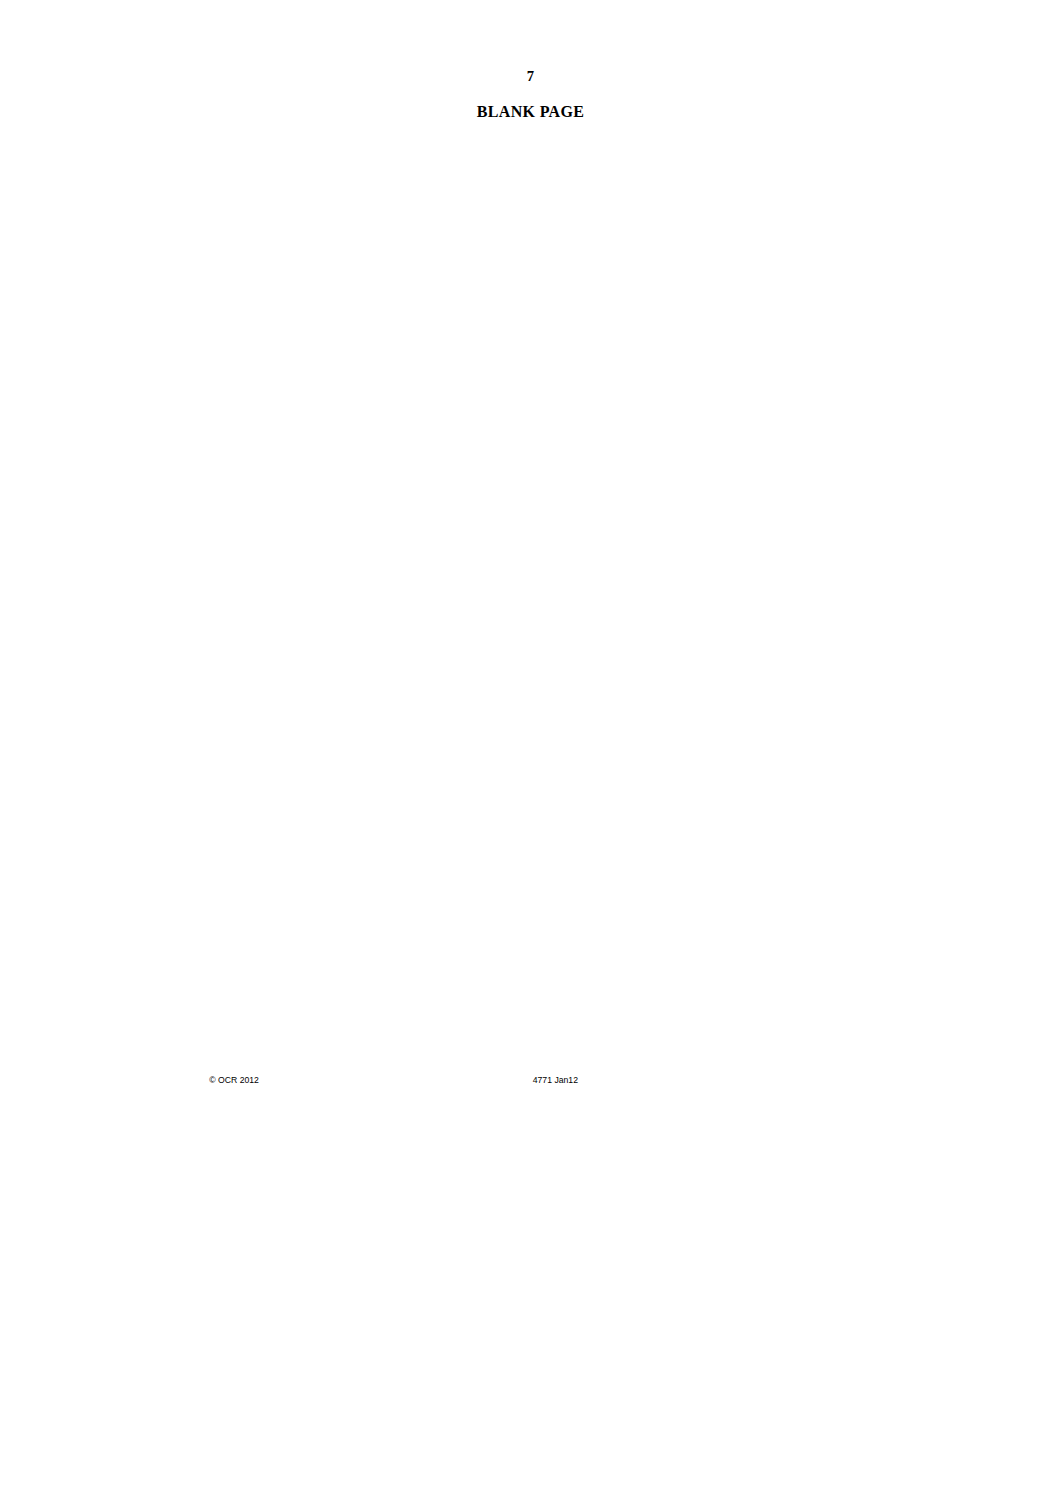7
BLANK PAGE
© OCR 2012
4771 Jan12